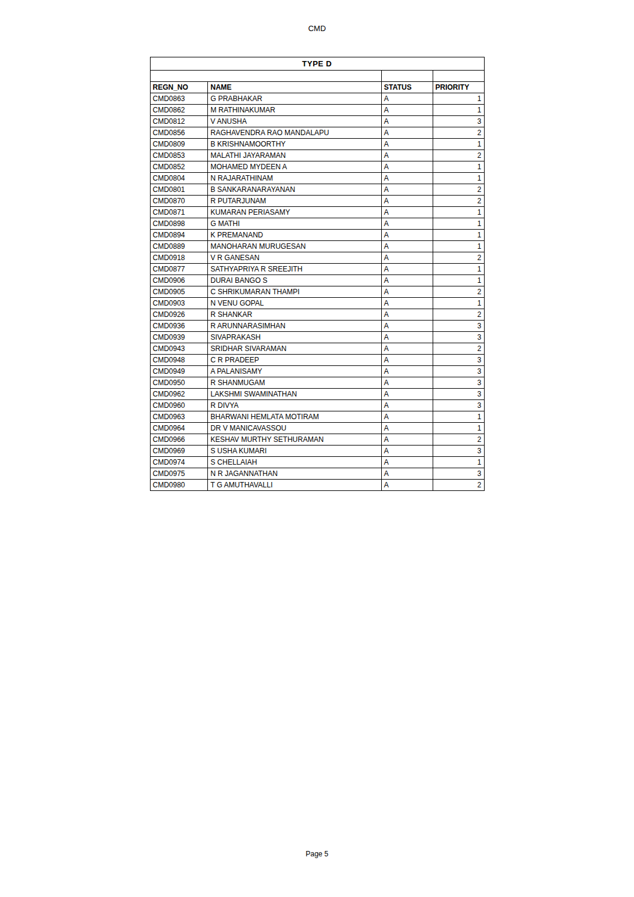CMD
TYPE D
| REGN_NO | NAME | STATUS | PRIORITY |
| --- | --- | --- | --- |
| CMD0863 | G PRABHAKAR | A | 1 |
| CMD0862 | M RATHINAKUMAR | A | 1 |
| CMD0812 | V ANUSHA | A | 3 |
| CMD0856 | RAGHAVENDRA RAO MANDALAPU | A | 2 |
| CMD0809 | B KRISHNAMOORTHY | A | 1 |
| CMD0853 | MALATHI JAYARAMAN | A | 2 |
| CMD0852 | MOHAMED MYDEEN A | A | 1 |
| CMD0804 | N RAJARATHINAM | A | 1 |
| CMD0801 | B SANKARANARAYANAN | A | 2 |
| CMD0870 | R PUTARJUNAM | A | 2 |
| CMD0871 | KUMARAN PERIASAMY | A | 1 |
| CMD0898 | G MATHI | A | 1 |
| CMD0894 | K PREMANAND | A | 1 |
| CMD0889 | MANOHARAN MURUGESAN | A | 1 |
| CMD0918 | V R GANESAN | A | 2 |
| CMD0877 | SATHYAPRIYA R SREEJITH | A | 1 |
| CMD0906 | DURAI BANGO S | A | 1 |
| CMD0905 | C SHRIKUMARAN THAMPI | A | 2 |
| CMD0903 | N VENU GOPAL | A | 1 |
| CMD0926 | R SHANKAR | A | 2 |
| CMD0936 | R ARUNNARASIMHAN | A | 3 |
| CMD0939 | SIVAPRAKASH | A | 3 |
| CMD0943 | SRIDHAR SIVARAMAN | A | 2 |
| CMD0948 | C R PRADEEP | A | 3 |
| CMD0949 | A PALANISAMY | A | 3 |
| CMD0950 | R SHANMUGAM | A | 3 |
| CMD0962 | LAKSHMI SWAMINATHAN | A | 3 |
| CMD0960 | R DIVYA | A | 3 |
| CMD0963 | BHARWANI HEMLATA MOTIRAM | A | 1 |
| CMD0964 | DR V MANICAVASSOU | A | 1 |
| CMD0966 | KESHAV MURTHY SETHURAMAN | A | 2 |
| CMD0969 | S USHA KUMARI | A | 3 |
| CMD0974 | S CHELLAIAH | A | 1 |
| CMD0975 | N R JAGANNATHAN | A | 3 |
| CMD0980 | T G AMUTHAVALLI | A | 2 |
Page 5